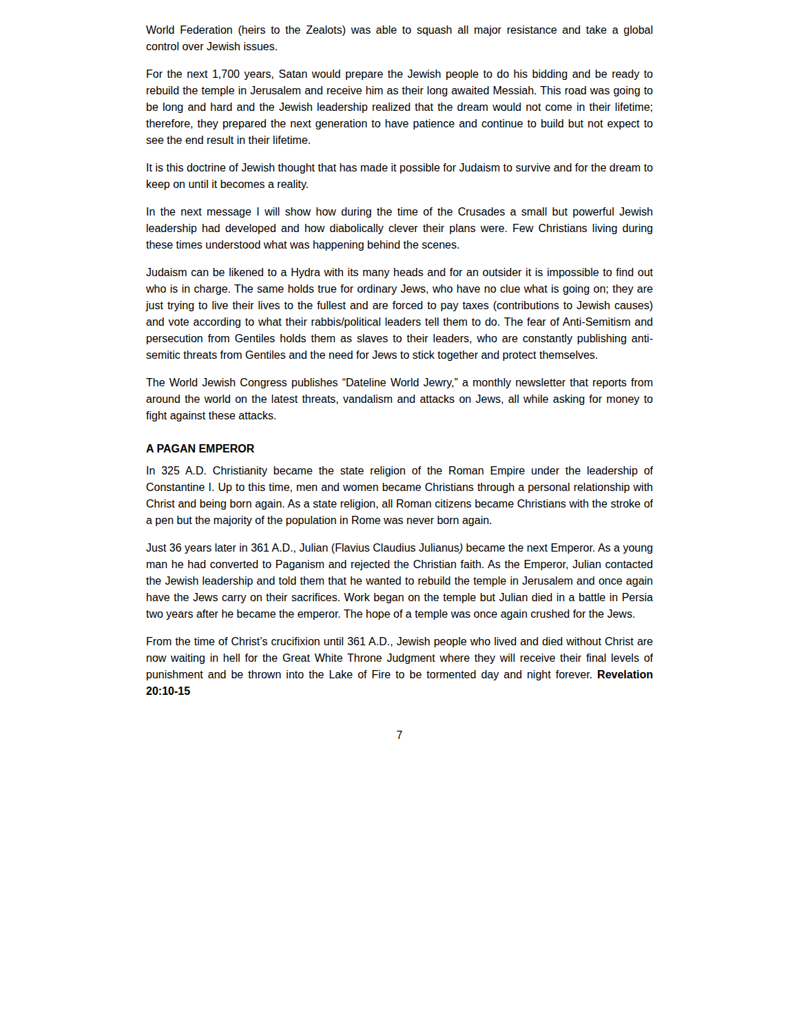World Federation (heirs to the Zealots) was able to squash all major resistance and take a global control over Jewish issues.
For the next 1,700 years, Satan would prepare the Jewish people to do his bidding and be ready to rebuild the temple in Jerusalem and receive him as their long awaited Messiah. This road was going to be long and hard and the Jewish leadership realized that the dream would not come in their lifetime; therefore, they prepared the next generation to have patience and continue to build but not expect to see the end result in their lifetime.
It is this doctrine of Jewish thought that has made it possible for Judaism to survive and for the dream to keep on until it becomes a reality.
In the next message I will show how during the time of the Crusades a small but powerful Jewish leadership had developed and how diabolically clever their plans were. Few Christians living during these times understood what was happening behind the scenes.
Judaism can be likened to a Hydra with its many heads and for an outsider it is impossible to find out who is in charge. The same holds true for ordinary Jews, who have no clue what is going on; they are just trying to live their lives to the fullest and are forced to pay taxes (contributions to Jewish causes) and vote according to what their rabbis/political leaders tell them to do. The fear of Anti-Semitism and persecution from Gentiles holds them as slaves to their leaders, who are constantly publishing anti-semitic threats from Gentiles and the need for Jews to stick together and protect themselves.
The World Jewish Congress publishes “Dateline World Jewry,” a monthly newsletter that reports from around the world on the latest threats, vandalism and attacks on Jews, all while asking for money to fight against these attacks.
A PAGAN EMPEROR
In 325 A.D. Christianity became the state religion of the Roman Empire under the leadership of Constantine I. Up to this time, men and women became Christians through a personal relationship with Christ and being born again. As a state religion, all Roman citizens became Christians with the stroke of a pen but the majority of the population in Rome was never born again.
Just 36 years later in 361 A.D., Julian (Flavius Claudius Julianus) became the next Emperor. As a young man he had converted to Paganism and rejected the Christian faith. As the Emperor, Julian contacted the Jewish leadership and told them that he wanted to rebuild the temple in Jerusalem and once again have the Jews carry on their sacrifices. Work began on the temple but Julian died in a battle in Persia two years after he became the emperor. The hope of a temple was once again crushed for the Jews.
From the time of Christ’s crucifixion until 361 A.D., Jewish people who lived and died without Christ are now waiting in hell for the Great White Throne Judgment where they will receive their final levels of punishment and be thrown into the Lake of Fire to be tormented day and night forever. Revelation 20:10-15
7